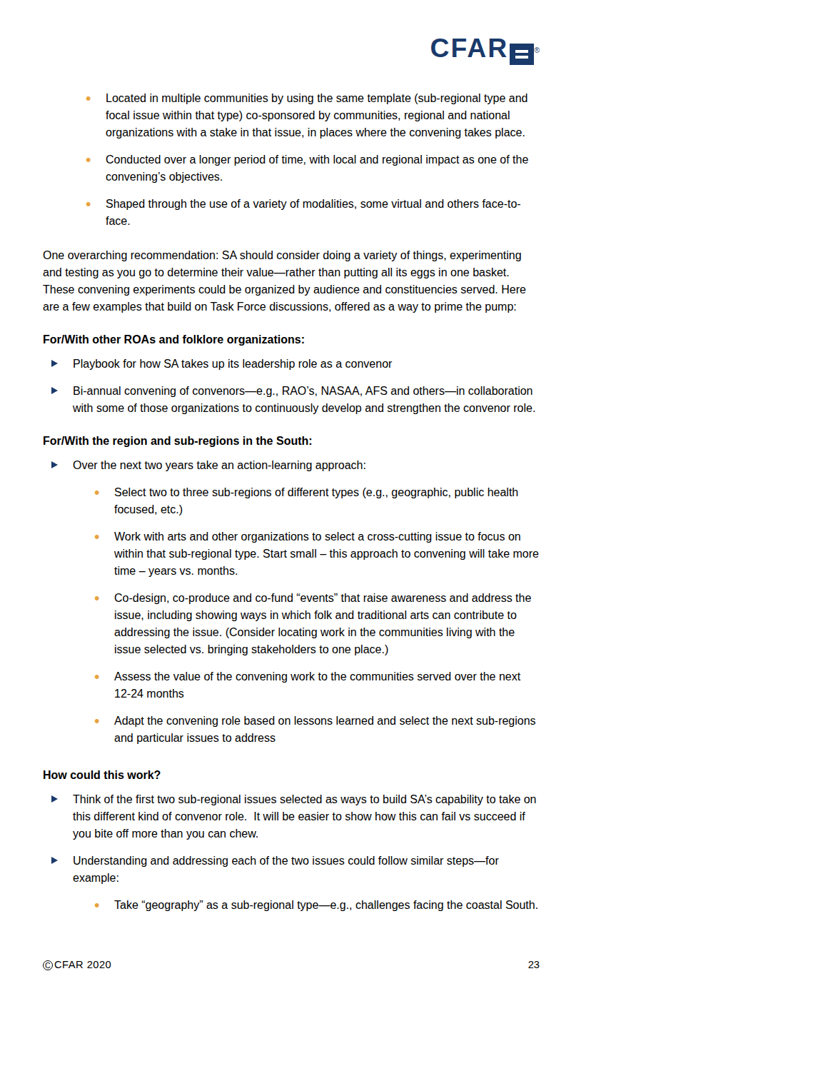CFAR ®
Located in multiple communities by using the same template (sub-regional type and focal issue within that type) co-sponsored by communities, regional and national organizations with a stake in that issue, in places where the convening takes place.
Conducted over a longer period of time, with local and regional impact as one of the convening’s objectives.
Shaped through the use of a variety of modalities, some virtual and others face-to-face.
One overarching recommendation: SA should consider doing a variety of things, experimenting and testing as you go to determine their value—rather than putting all its eggs in one basket. These convening experiments could be organized by audience and constituencies served. Here are a few examples that build on Task Force discussions, offered as a way to prime the pump:
For/With other ROAs and folklore organizations:
Playbook for how SA takes up its leadership role as a convenor
Bi-annual convening of convenors—e.g., RAO’s, NASAA, AFS and others—in collaboration with some of those organizations to continuously develop and strengthen the convenor role.
For/With the region and sub-regions in the South:
Over the next two years take an action-learning approach:
Select two to three sub-regions of different types (e.g., geographic, public health focused, etc.)
Work with arts and other organizations to select a cross-cutting issue to focus on within that sub-regional type. Start small – this approach to convening will take more time – years vs. months.
Co-design, co-produce and co-fund “events” that raise awareness and address the issue, including showing ways in which folk and traditional arts can contribute to addressing the issue. (Consider locating work in the communities living with the issue selected vs. bringing stakeholders to one place.)
Assess the value of the convening work to the communities served over the next 12-24 months
Adapt the convening role based on lessons learned and select the next sub-regions and particular issues to address
How could this work?
Think of the first two sub-regional issues selected as ways to build SA’s capability to take on this different kind of convenor role. It will be easier to show how this can fail vs succeed if you bite off more than you can chew.
Understanding and addressing each of the two issues could follow similar steps—for example:
Take “geography” as a sub-regional type—e.g., challenges facing the coastal South.
CCFAR 2020 23